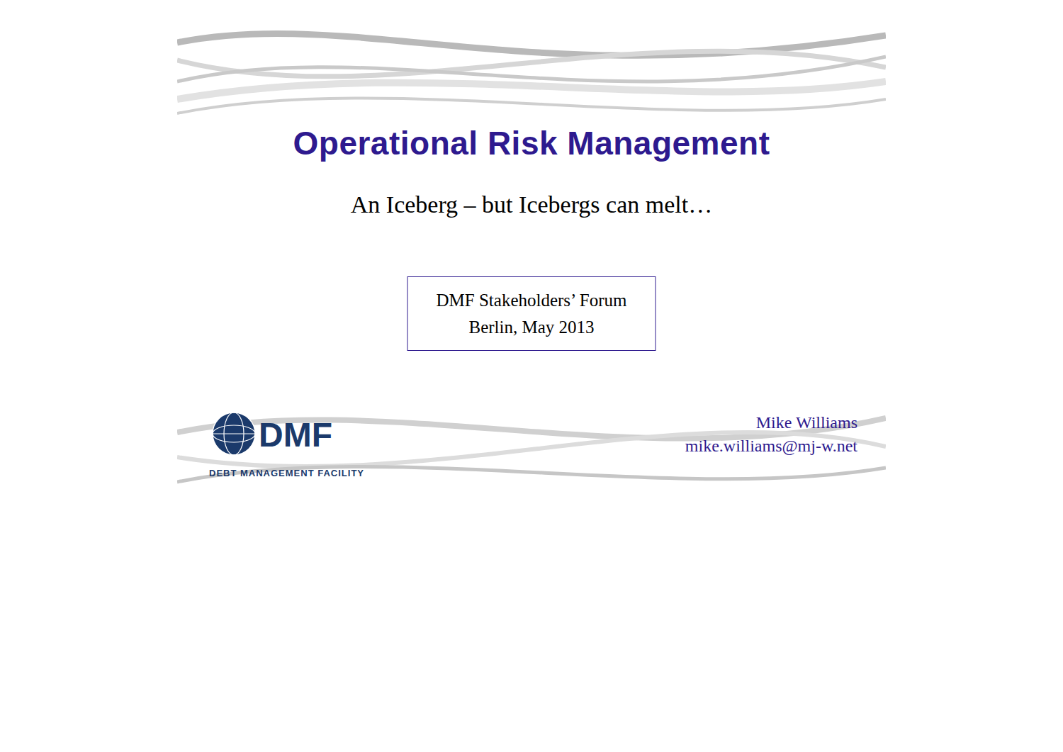Operational Risk Management
An Iceberg – but Icebergs can melt…
DMF Stakeholders’ Forum
Berlin, May 2013
Mike Williams
mike.williams@mj-w.net
DMF
Debt Management Facility